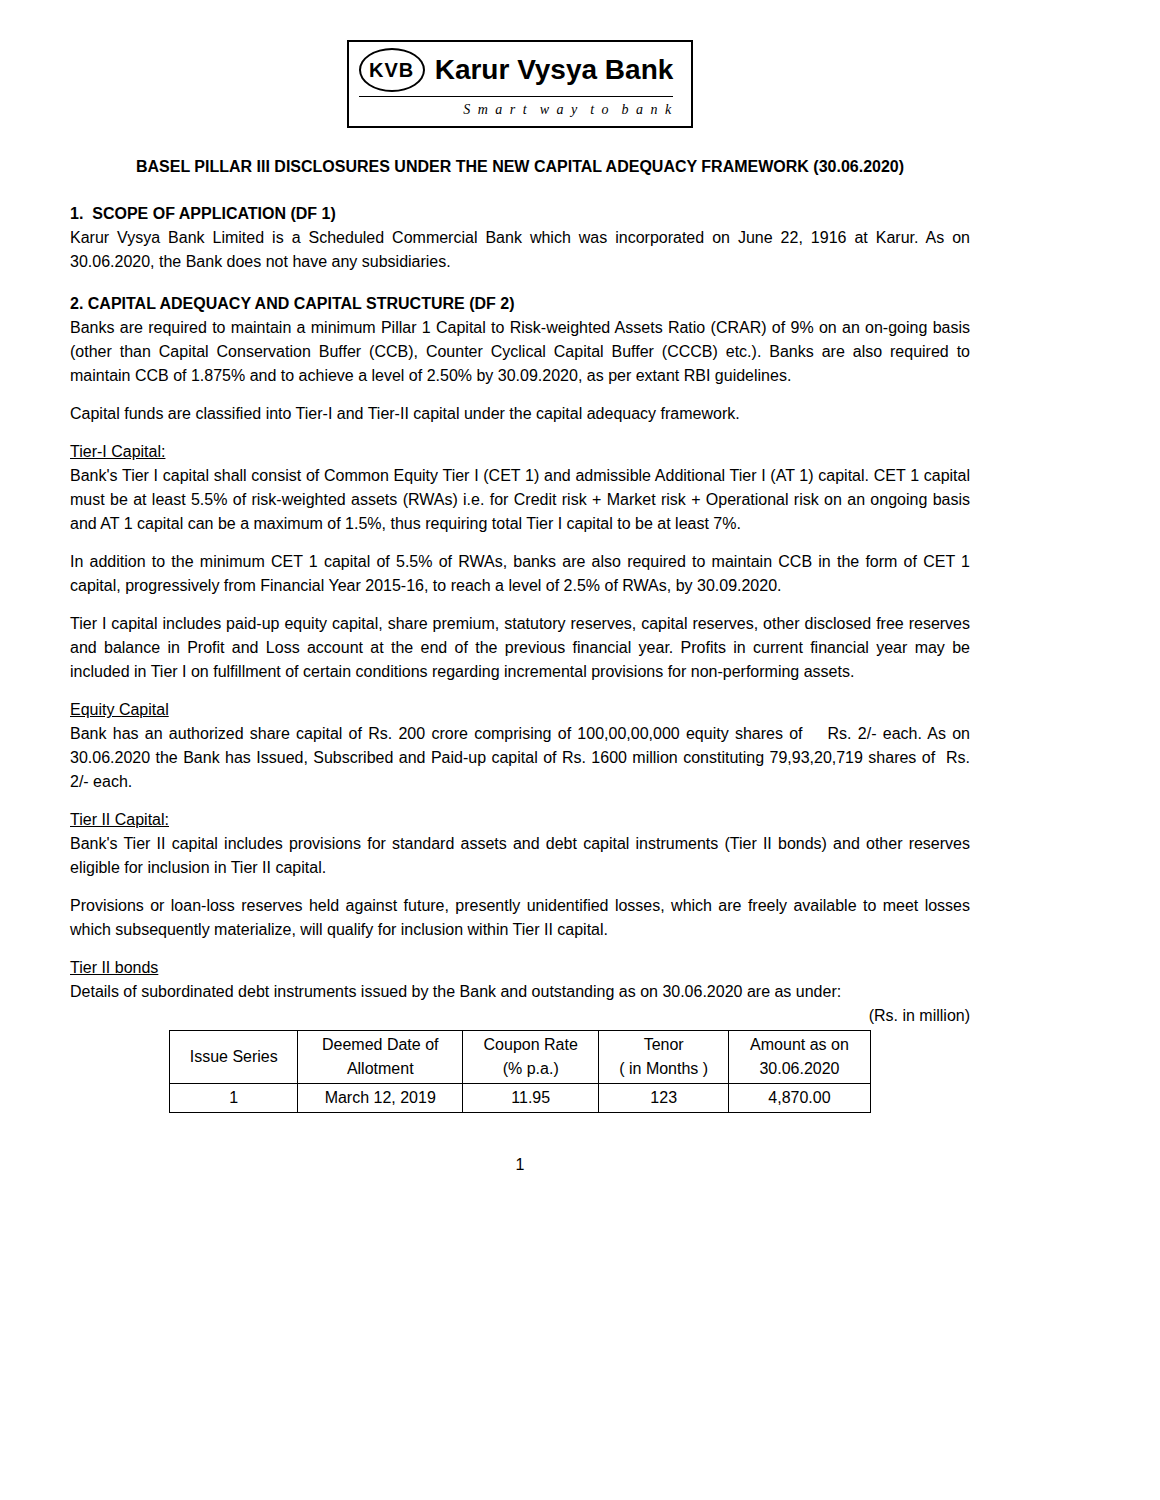KVB
Karur Vysya Bank
S m a r t w a y t o b a n k
BASEL PILLAR III DISCLOSURES UNDER THE NEW CAPITAL ADEQUACY FRAMEWORK (30.06.2020)
1. SCOPE OF APPLICATION (DF 1)
Karur Vysya Bank Limited is a Scheduled Commercial Bank which was incorporated on June 22, 1916 at Karur. As on 30.06.2020, the Bank does not have any subsidiaries.
2. CAPITAL ADEQUACY AND CAPITAL STRUCTURE (DF 2)
Banks are required to maintain a minimum Pillar 1 Capital to Risk-weighted Assets Ratio (CRAR) of 9% on an on-going basis (other than Capital Conservation Buffer (CCB), Counter Cyclical Capital Buffer (CCCB) etc.). Banks are also required to maintain CCB of 1.875% and to achieve a level of 2.50% by 30.09.2020, as per extant RBI guidelines.
Capital funds are classified into Tier-I and Tier-II capital under the capital adequacy framework.
Tier-I Capital:
Bank's Tier I capital shall consist of Common Equity Tier I (CET 1) and admissible Additional Tier I (AT 1) capital. CET 1 capital must be at least 5.5% of risk-weighted assets (RWAs) i.e. for Credit risk + Market risk + Operational risk on an ongoing basis and AT 1 capital can be a maximum of 1.5%, thus requiring total Tier I capital to be at least 7%.
In addition to the minimum CET 1 capital of 5.5% of RWAs, banks are also required to maintain CCB in the form of CET 1 capital, progressively from Financial Year 2015-16, to reach a level of 2.5% of RWAs, by 30.09.2020.
Tier I capital includes paid-up equity capital, share premium, statutory reserves, capital reserves, other disclosed free reserves and balance in Profit and Loss account at the end of the previous financial year. Profits in current financial year may be included in Tier I on fulfillment of certain conditions regarding incremental provisions for non-performing assets.
Equity Capital
Bank has an authorized share capital of Rs. 200 crore comprising of 100,00,00,000 equity shares of Rs. 2/- each. As on 30.06.2020 the Bank has Issued, Subscribed and Paid-up capital of Rs. 1600 million constituting 79,93,20,719 shares of Rs. 2/- each.
Tier II Capital:
Bank's Tier II capital includes provisions for standard assets and debt capital instruments (Tier II bonds) and other reserves eligible for inclusion in Tier II capital.
Provisions or loan-loss reserves held against future, presently unidentified losses, which are freely available to meet losses which subsequently materialize, will qualify for inclusion within Tier II capital.
Tier II bonds
Details of subordinated debt instruments issued by the Bank and outstanding as on 30.06.2020 are as under:
(Rs. in million)
| Issue Series | Deemed Date of Allotment | Coupon Rate (% p.a.) | Tenor ( in Months ) | Amount as on 30.06.2020 |
| --- | --- | --- | --- | --- |
| 1 | March 12, 2019 | 11.95 | 123 | 4,870.00 |
1